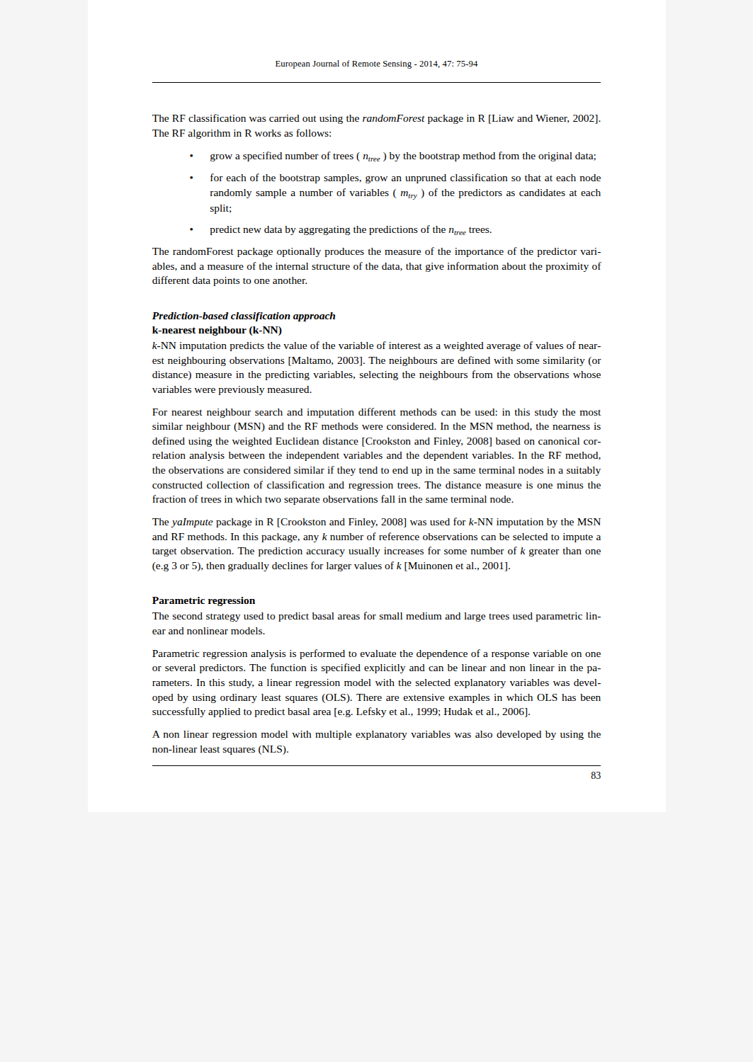European Journal of Remote Sensing - 2014, 47: 75-94
The RF classification was carried out using the randomForest package in R [Liaw and Wiener, 2002]. The RF algorithm in R works as follows:
grow a specified number of trees ( ntree ) by the bootstrap method from the original data;
for each of the bootstrap samples, grow an unpruned classification so that at each node randomly sample a number of variables ( mtry ) of the predictors as candidates at each split;
predict new data by aggregating the predictions of the ntree trees.
The randomForest package optionally produces the measure of the importance of the predictor variables, and a measure of the internal structure of the data, that give information about the proximity of different data points to one another.
Prediction-based classification approach
k-nearest neighbour (k-NN)
k-NN imputation predicts the value of the variable of interest as a weighted average of values of nearest neighbouring observations [Maltamo, 2003]. The neighbours are defined with some similarity (or distance) measure in the predicting variables, selecting the neighbours from the observations whose variables were previously measured.
For nearest neighbour search and imputation different methods can be used: in this study the most similar neighbour (MSN) and the RF methods were considered. In the MSN method, the nearness is defined using the weighted Euclidean distance [Crookston and Finley, 2008] based on canonical correlation analysis between the independent variables and the dependent variables. In the RF method, the observations are considered similar if they tend to end up in the same terminal nodes in a suitably constructed collection of classification and regression trees. The distance measure is one minus the fraction of trees in which two separate observations fall in the same terminal node.
The yaImpute package in R [Crookston and Finley, 2008] was used for k-NN imputation by the MSN and RF methods. In this package, any k number of reference observations can be selected to impute a target observation. The prediction accuracy usually increases for some number of k greater than one (e.g 3 or 5), then gradually declines for larger values of k [Muinonen et al., 2001].
Parametric regression
The second strategy used to predict basal areas for small medium and large trees used parametric linear and nonlinear models.
Parametric regression analysis is performed to evaluate the dependence of a response variable on one or several predictors. The function is specified explicitly and can be linear and non linear in the parameters. In this study, a linear regression model with the selected explanatory variables was developed by using ordinary least squares (OLS). There are extensive examples in which OLS has been successfully applied to predict basal area [e.g. Lefsky et al., 1999; Hudak et al., 2006].
A non linear regression model with multiple explanatory variables was also developed by using the non-linear least squares (NLS).
83